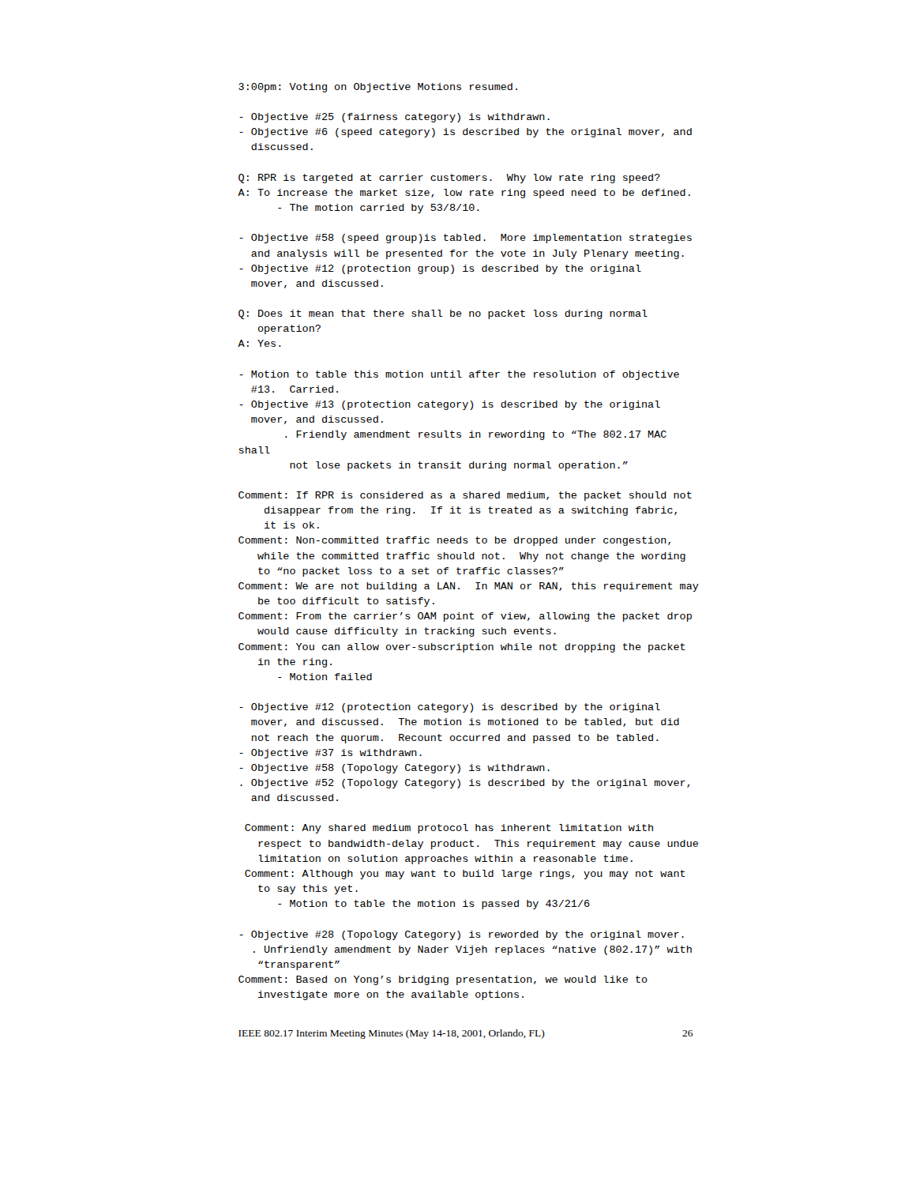3:00pm: Voting on Objective Motions resumed. - Objective #25 (fairness category) is withdrawn. - Objective #6 (speed category) is described by the original mover, and discussed. Q: RPR is targeted at carrier customers. Why low rate ring speed? A: To increase the market size, low rate ring speed need to be defined. - The motion carried by 53/8/10. - Objective #58 (speed group)is tabled. More implementation strategies and analysis will be presented for the vote in July Plenary meeting. - Objective #12 (protection group) is described by the original mover, and discussed. Q: Does it mean that there shall be no packet loss during normal operation? A: Yes. - Motion to table this motion until after the resolution of objective #13. Carried. - Objective #13 (protection category) is described by the original mover, and discussed. . Friendly amendment results in rewording to “The 802.17 MAC shall not lose packets in transit during normal operation.” Comment: If RPR is considered as a shared medium, the packet should not disappear from the ring. If it is treated as a switching fabric, it is ok. Comment: Non-committed traffic needs to be dropped under congestion, while the committed traffic should not. Why not change the wording to “no packet loss to a set of traffic classes?” Comment: We are not building a LAN. In MAN or RAN, this requirement may be too difficult to satisfy. Comment: From the carrier’s OAM point of view, allowing the packet drop would cause difficulty in tracking such events. Comment: You can allow over-subscription while not dropping the packet in the ring. - Motion failed - Objective #12 (protection category) is described by the original mover, and discussed. The motion is motioned to be tabled, but did not reach the quorum. Recount occurred and passed to be tabled. - Objective #37 is withdrawn. - Objective #58 (Topology Category) is withdrawn. . Objective #52 (Topology Category) is described by the original mover, and discussed. Comment: Any shared medium protocol has inherent limitation with respect to bandwidth-delay product. This requirement may cause undue limitation on solution approaches within a reasonable time. Comment: Although you may want to build large rings, you may not want to say this yet. - Motion to table the motion is passed by 43/21/6 - Objective #28 (Topology Category) is reworded by the original mover. . Unfriendly amendment by Nader Vijeh replaces “native (802.17)” with “transparent” Comment: Based on Yong’s bridging presentation, we would like to investigate more on the available options.
IEEE 802.17 Interim Meeting Minutes (May 14-18, 2001, Orlando, FL) 26